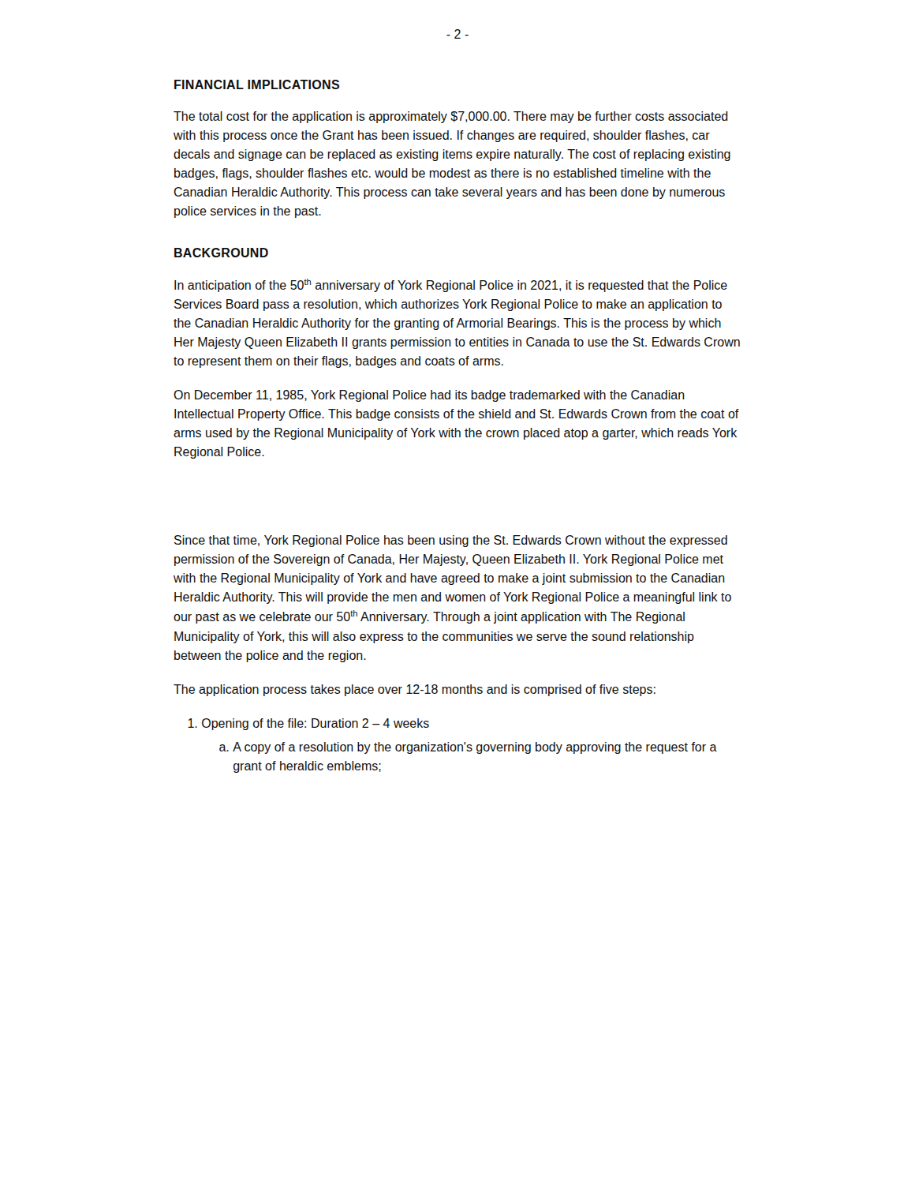- 2 -
FINANCIAL IMPLICATIONS
The total cost for the application is approximately $7,000.00. There may be further costs associated with this process once the Grant has been issued. If changes are required, shoulder flashes, car decals and signage can be replaced as existing items expire naturally. The cost of replacing existing badges, flags, shoulder flashes etc. would be modest as there is no established timeline with the Canadian Heraldic Authority. This process can take several years and has been done by numerous police services in the past.
BACKGROUND
In anticipation of the 50th anniversary of York Regional Police in 2021, it is requested that the Police Services Board pass a resolution, which authorizes York Regional Police to make an application to the Canadian Heraldic Authority for the granting of Armorial Bearings. This is the process by which Her Majesty Queen Elizabeth II grants permission to entities in Canada to use the St. Edwards Crown to represent them on their flags, badges and coats of arms.
On December 11, 1985, York Regional Police had its badge trademarked with the Canadian Intellectual Property Office. This badge consists of the shield and St. Edwards Crown from the coat of arms used by the Regional Municipality of York with the crown placed atop a garter, which reads York Regional Police.
Since that time, York Regional Police has been using the St. Edwards Crown without the expressed permission of the Sovereign of Canada, Her Majesty, Queen Elizabeth II. York Regional Police met with the Regional Municipality of York and have agreed to make a joint submission to the Canadian Heraldic Authority. This will provide the men and women of York Regional Police a meaningful link to our past as we celebrate our 50th Anniversary. Through a joint application with The Regional Municipality of York, this will also express to the communities we serve the sound relationship between the police and the region.
The application process takes place over 12-18 months and is comprised of five steps:
Opening of the file: Duration 2 – 4 weeks
A copy of a resolution by the organization's governing body approving the request for a grant of heraldic emblems;